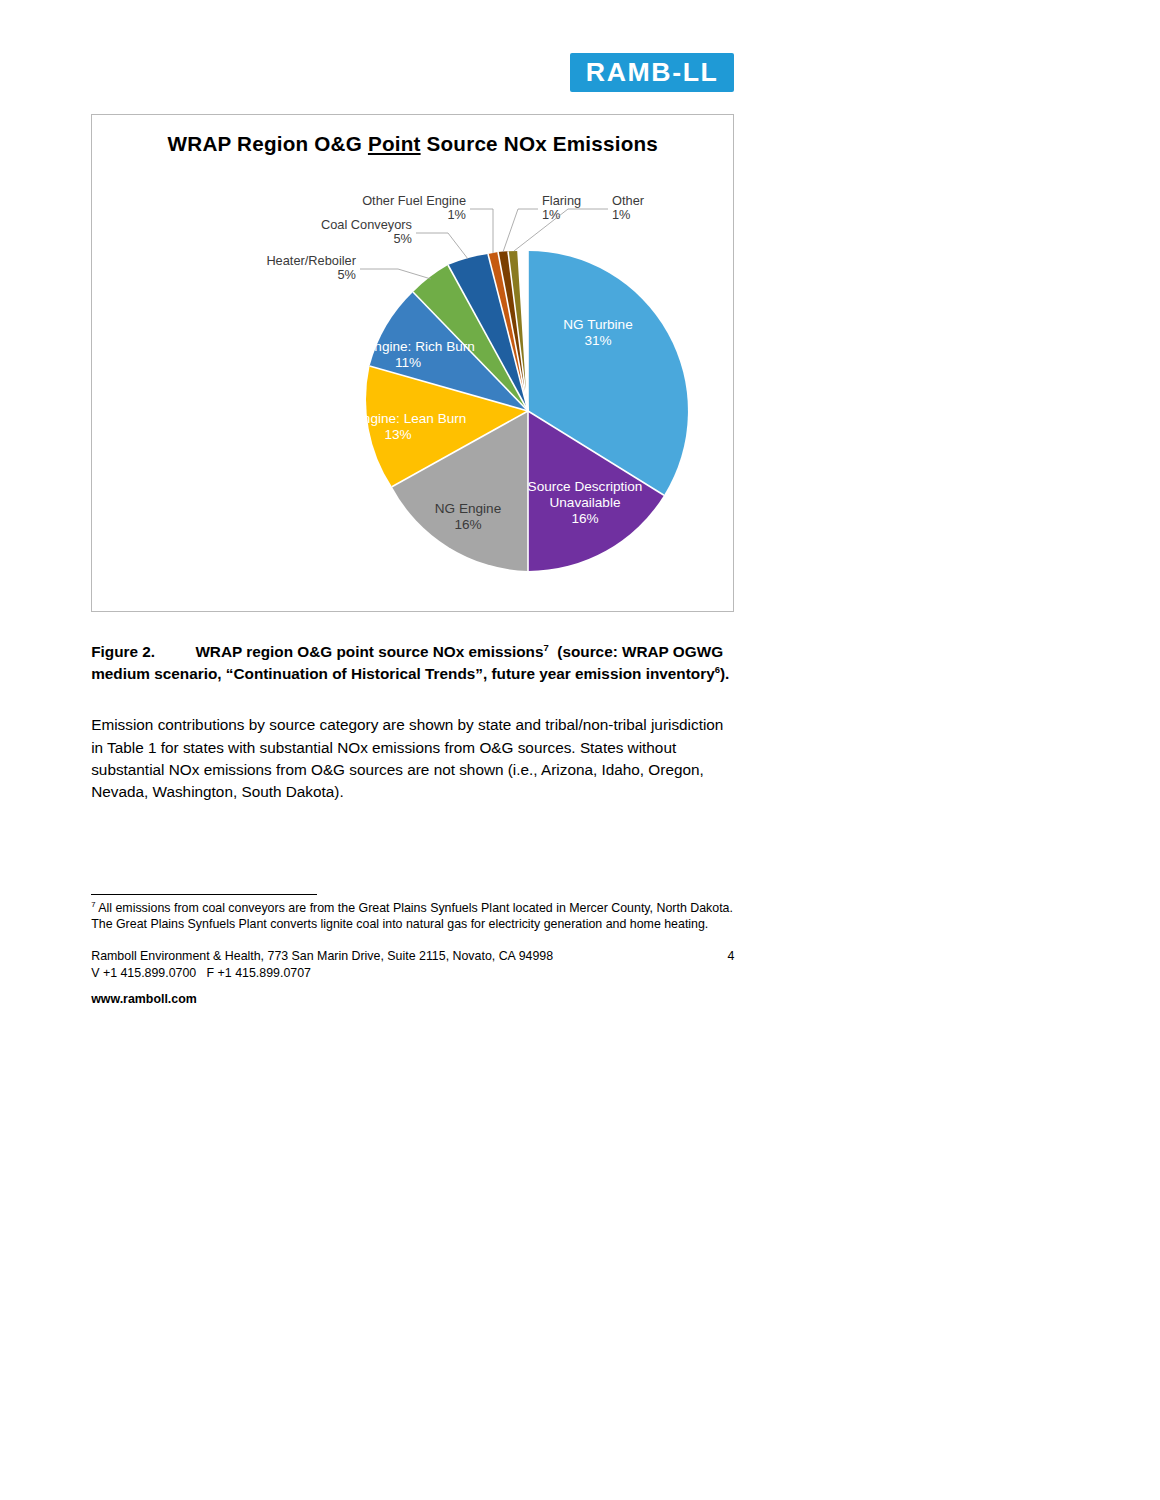RAMB-LL
WRAP Region O&G Point Source NOx Emissions
NG Turbine 31% Source Description Unavailable 16% NG Engine 16% NG Engine: Lean Burn 13% NG Engine: Rich Burn 11% Heater/Reboiler 5% Coal Conveyors 5% Other Fuel Engine 1% Flaring 1% Other 1%
Figure 2. WRAP region O&G point source NOx emissions7 (source: WRAP OGWG medium scenario, “Continuation of Historical Trends”, future year emission inventory6).
Emission contributions by source category are shown by state and tribal/non-tribal jurisdiction in Table 1 for states with substantial NOx emissions from O&G sources. States without substantial NOx emissions from O&G sources are not shown (i.e., Arizona, Idaho, Oregon, Nevada, Washington, South Dakota).
7 All emissions from coal conveyors are from the Great Plains Synfuels Plant located in Mercer County, North Dakota. The Great Plains Synfuels Plant converts lignite coal into natural gas for electricity generation and home heating.
4
Ramboll Environment & Health, 773 San Marin Drive, Suite 2115, Novato, CA 94998
V +1 415.899.0700 F +1 415.899.0707
www.ramboll.com